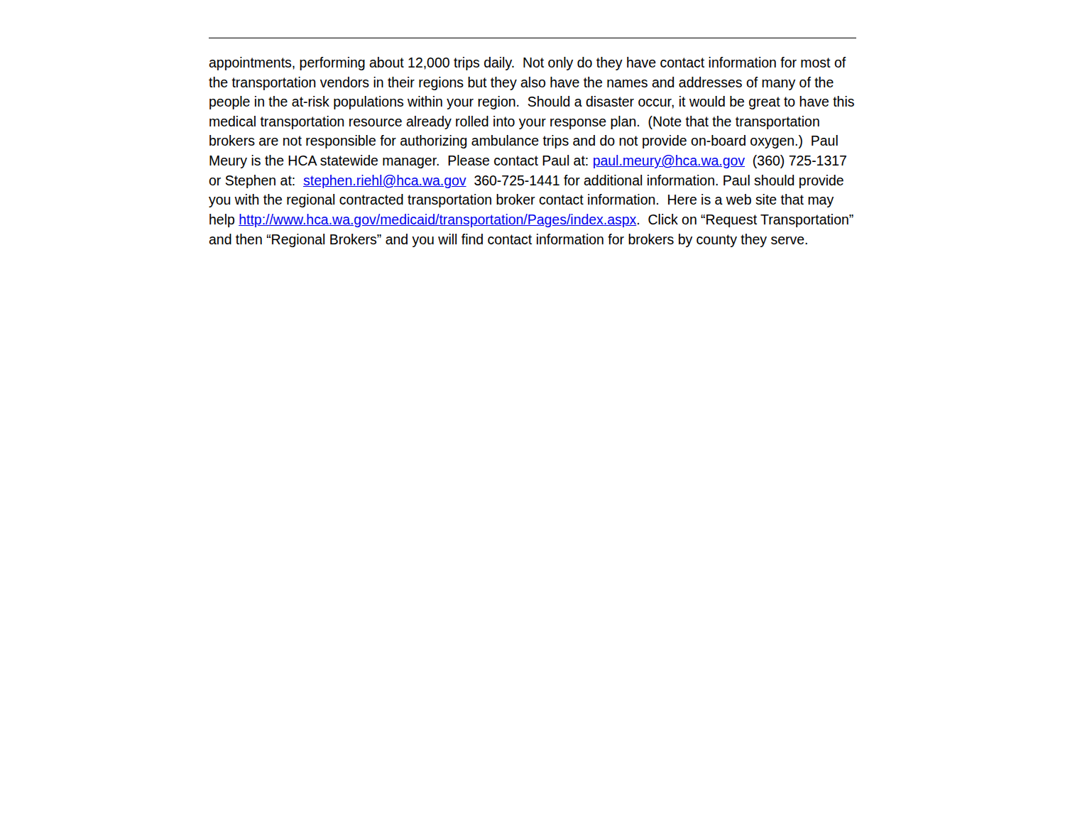appointments, performing about 12,000 trips daily. Not only do they have contact information for most of the transportation vendors in their regions but they also have the names and addresses of many of the people in the at-risk populations within your region. Should a disaster occur, it would be great to have this medical transportation resource already rolled into your response plan. (Note that the transportation brokers are not responsible for authorizing ambulance trips and do not provide on-board oxygen.) Paul Meury is the HCA statewide manager. Please contact Paul at: paul.meury@hca.wa.gov (360) 725-1317 or Stephen at: stephen.riehl@hca.wa.gov 360-725-1441 for additional information. Paul should provide you with the regional contracted transportation broker contact information. Here is a web site that may help http://www.hca.wa.gov/medicaid/transportation/Pages/index.aspx. Click on “Request Transportation” and then “Regional Brokers” and you will find contact information for brokers by county they serve.